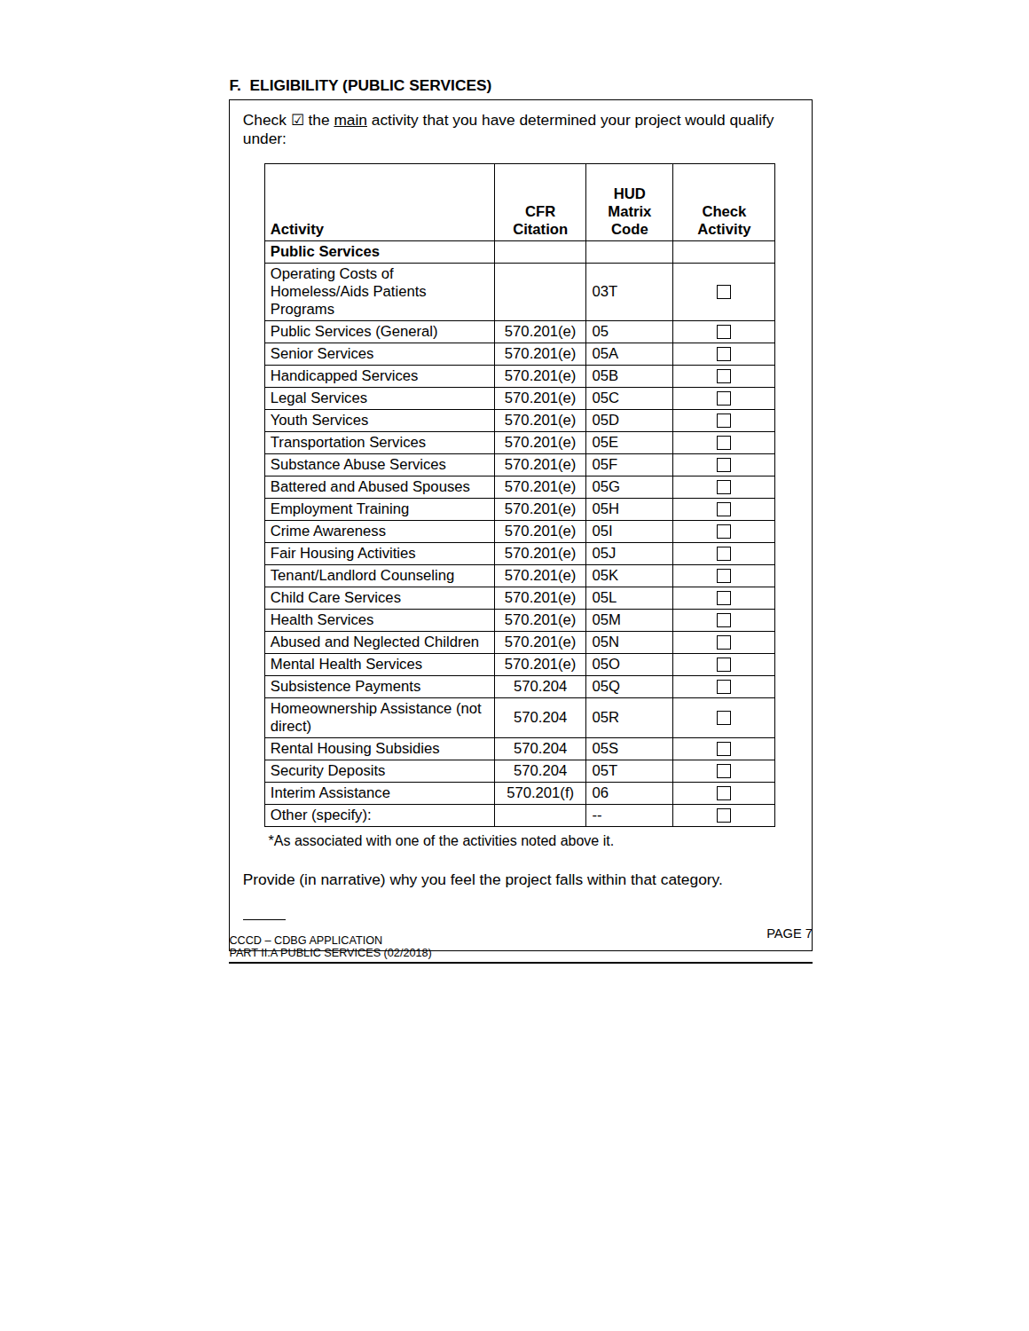F. ELIGIBILITY (PUBLIC SERVICES)
Check ☑ the main activity that you have determined your project would qualify under:
| Activity | CFR Citation | HUD Matrix Code | Check Activity |
| --- | --- | --- | --- |
| Public Services | | | |
| Operating Costs of Homeless/Aids Patients Programs | | 03T | |
| Public Services (General) | 570.201(e) | 05 | |
| Senior Services | 570.201(e) | 05A | |
| Handicapped Services | 570.201(e) | 05B | |
| Legal Services | 570.201(e) | 05C | |
| Youth Services | 570.201(e) | 05D | |
| Transportation Services | 570.201(e) | 05E | |
| Substance Abuse Services | 570.201(e) | 05F | |
| Battered and Abused Spouses | 570.201(e) | 05G | |
| Employment Training | 570.201(e) | 05H | |
| Crime Awareness | 570.201(e) | 05I | |
| Fair Housing Activities | 570.201(e) | 05J | |
| Tenant/Landlord Counseling | 570.201(e) | 05K | |
| Child Care Services | 570.201(e) | 05L | |
| Health Services | 570.201(e) | 05M | |
| Abused and Neglected Children | 570.201(e) | 05N | |
| Mental Health Services | 570.201(e) | 05O | |
| Subsistence Payments | 570.204 | 05Q | |
| Homeownership Assistance (not direct) | 570.204 | 05R | |
| Rental Housing Subsidies | 570.204 | 05S | |
| Security Deposits | 570.204 | 05T | |
| Interim Assistance | 570.201(f) | 06 | |
| Other (specify): | | -- | |
*As associated with one of the activities noted above it.
Provide (in narrative) why you feel the project falls within that category.
PAGE 7
CCCD – CDBG APPLICATION
PART II.A PUBLIC SERVICES (02/2018)